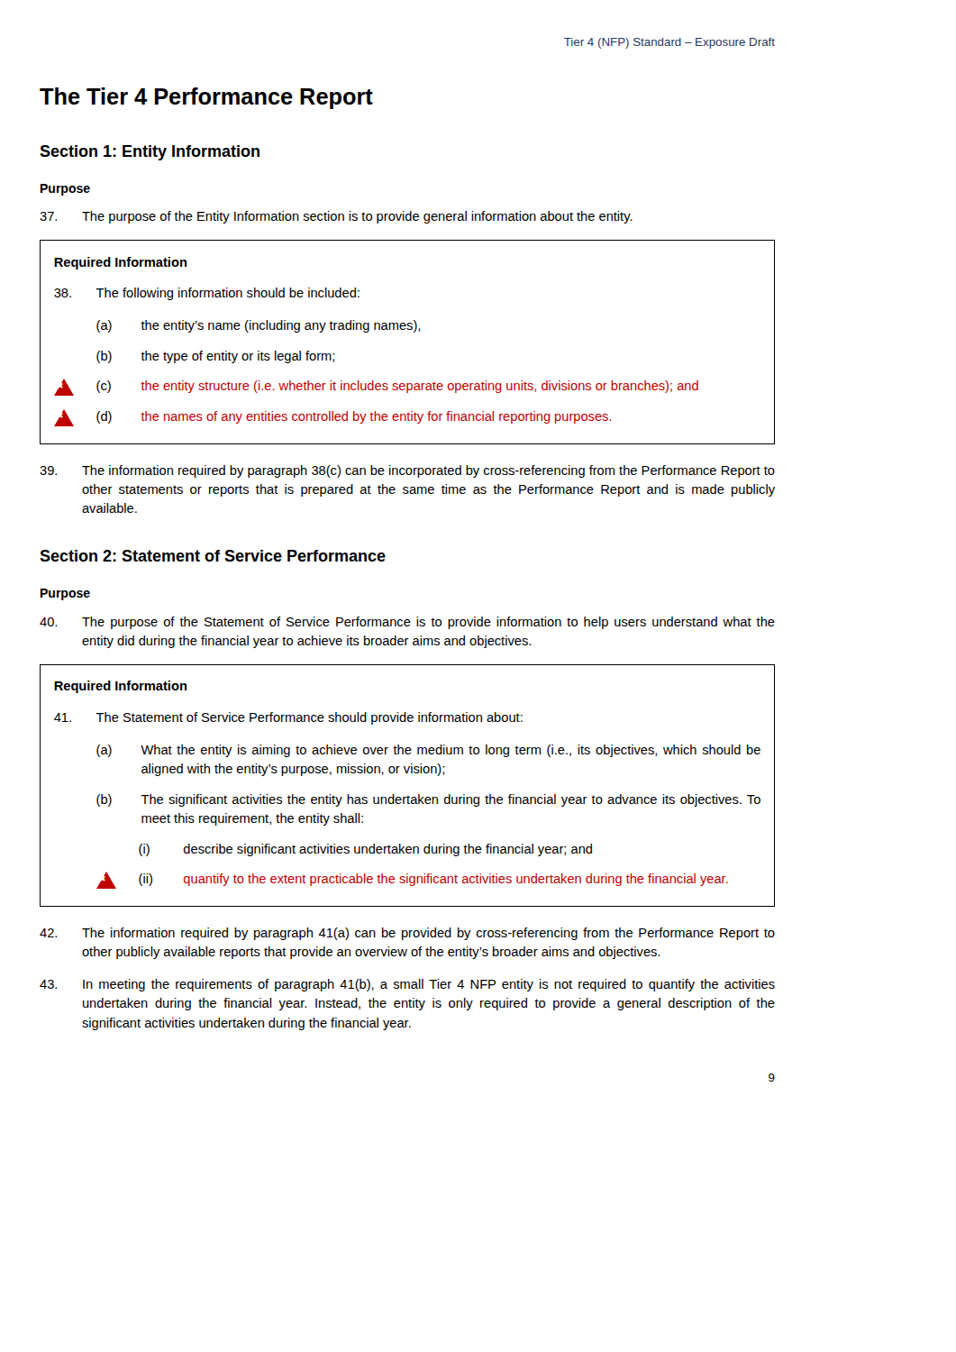Tier 4 (NFP) Standard – Exposure Draft
The Tier 4 Performance Report
Section 1: Entity Information
Purpose
37.
The purpose of the Entity Information section is to provide general information about the entity.
Required Information
38.
The following information should be included:
(a)
the entity’s name (including any trading names),
(b)
the type of entity or its legal form;
(c)
the entity structure (i.e. whether it includes separate operating units, divisions or branches); and
(d)
the names of any entities controlled by the entity for financial reporting purposes.
39.
The information required by paragraph 38(c) can be incorporated by cross-referencing from the Performance Report to other statements or reports that is prepared at the same time as the Performance Report and is made publicly available.
Section 2: Statement of Service Performance
Purpose
40.
The purpose of the Statement of Service Performance is to provide information to help users understand what the entity did during the financial year to achieve its broader aims and objectives.
Required Information
41.
The Statement of Service Performance should provide information about:
(a)
What the entity is aiming to achieve over the medium to long term (i.e., its objectives, which should be aligned with the entity’s purpose, mission, or vision);
(b)
The significant activities the entity has undertaken during the financial year to advance its objectives. To meet this requirement, the entity shall:
(i)
describe significant activities undertaken during the financial year; and
(ii)
quantify to the extent practicable the significant activities undertaken during the financial year.
42.
The information required by paragraph 41(a) can be provided by cross-referencing from the Performance Report to other publicly available reports that provide an overview of the entity’s broader aims and objectives.
43.
In meeting the requirements of paragraph 41(b), a small Tier 4 NFP entity is not required to quantify the activities undertaken during the financial year. Instead, the entity is only required to provide a general description of the significant activities undertaken during the financial year.
9